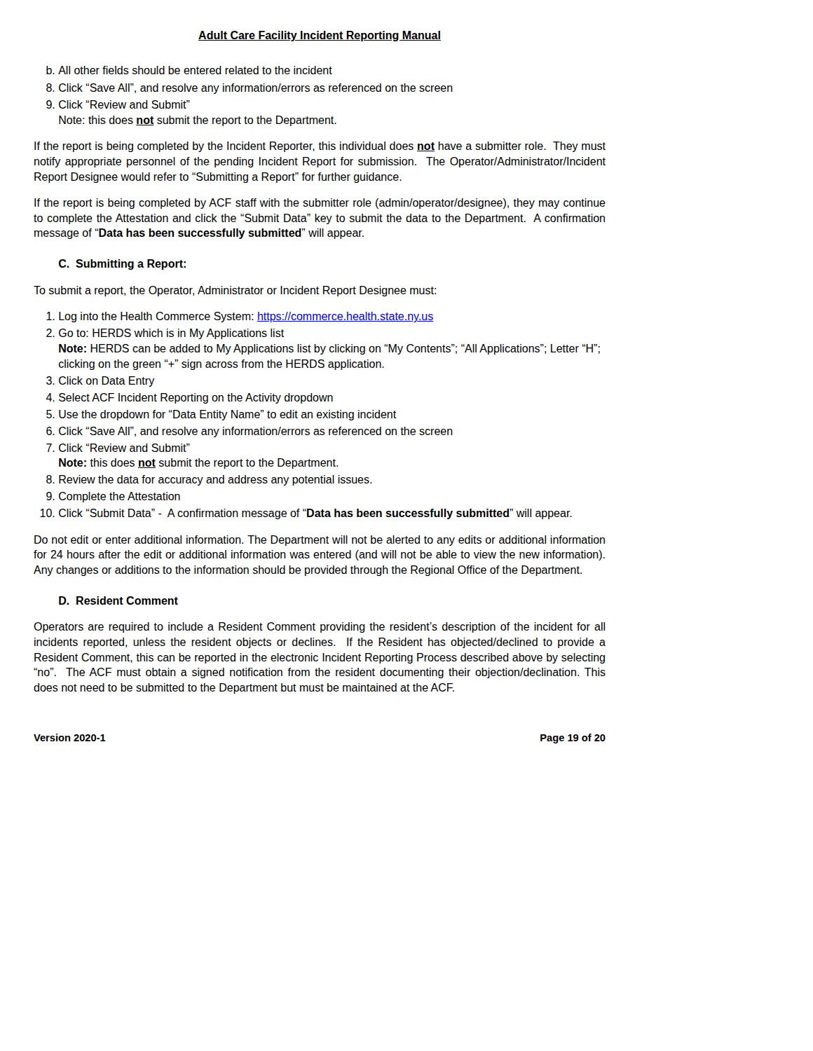Adult Care Facility Incident Reporting Manual
All other fields should be entered related to the incident
Click “Save All”, and resolve any information/errors as referenced on the screen
Click “Review and Submit”
Note: this does not submit the report to the Department.
If the report is being completed by the Incident Reporter, this individual does not have a submitter role. They must notify appropriate personnel of the pending Incident Report for submission. The Operator/Administrator/Incident Report Designee would refer to “Submitting a Report” for further guidance.
If the report is being completed by ACF staff with the submitter role (admin/operator/designee), they may continue to complete the Attestation and click the “Submit Data” key to submit the data to the Department. A confirmation message of “Data has been successfully submitted” will appear.
C. Submitting a Report:
To submit a report, the Operator, Administrator or Incident Report Designee must:
Log into the Health Commerce System: https://commerce.health.state.ny.us
Go to: HERDS which is in My Applications list
Note: HERDS can be added to My Applications list by clicking on “My Contents”; “All Applications”; Letter “H”; clicking on the green “+” sign across from the HERDS application.
Click on Data Entry
Select ACF Incident Reporting on the Activity dropdown
Use the dropdown for “Data Entity Name” to edit an existing incident
Click “Save All”, and resolve any information/errors as referenced on the screen
Click “Review and Submit”
Note: this does not submit the report to the Department.
Review the data for accuracy and address any potential issues.
Complete the Attestation
Click “Submit Data” - A confirmation message of “Data has been successfully submitted” will appear.
Do not edit or enter additional information. The Department will not be alerted to any edits or additional information for 24 hours after the edit or additional information was entered (and will not be able to view the new information). Any changes or additions to the information should be provided through the Regional Office of the Department.
D. Resident Comment
Operators are required to include a Resident Comment providing the resident’s description of the incident for all incidents reported, unless the resident objects or declines. If the Resident has objected/declined to provide a Resident Comment, this can be reported in the electronic Incident Reporting Process described above by selecting “no”. The ACF must obtain a signed notification from the resident documenting their objection/declination. This does not need to be submitted to the Department but must be maintained at the ACF.
Version 2020-1 Page 19 of 20